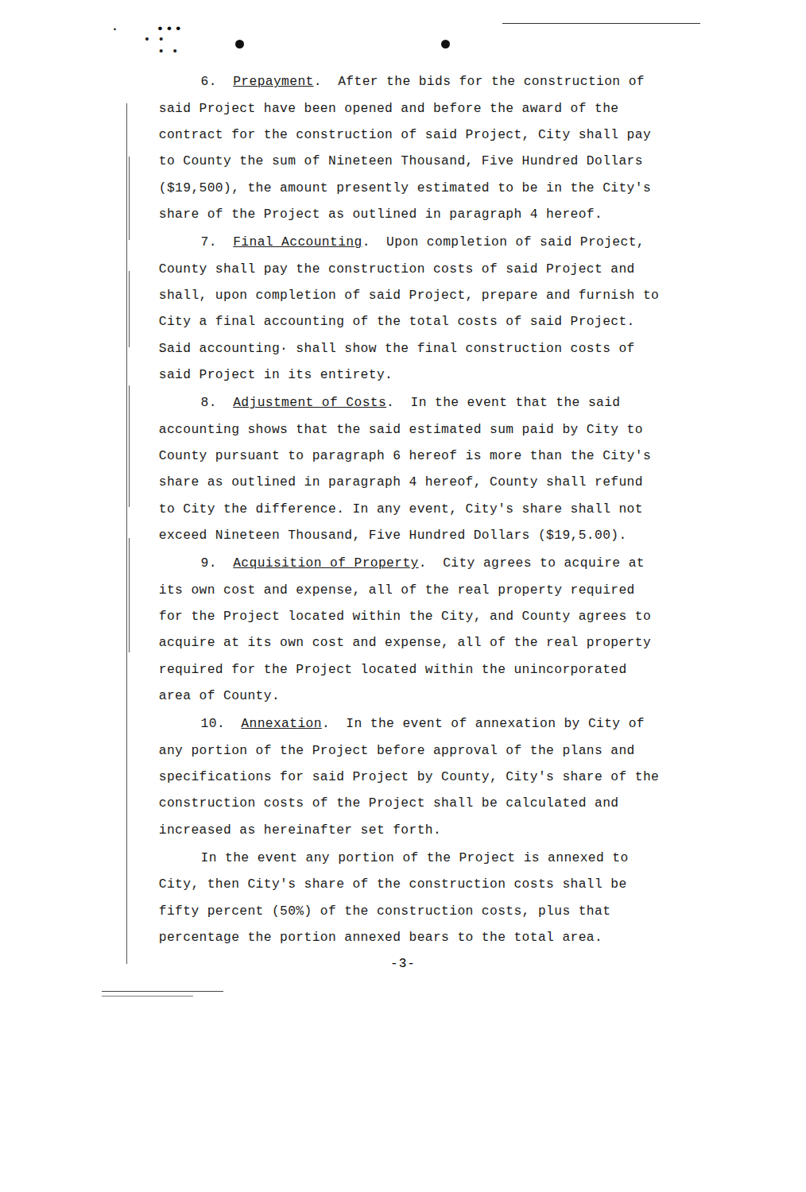· •••
• • • •
6. Prepayment. After the bids for the construction of said Project have been opened and before the award of the contract for the construction of said Project, City shall pay to County the sum of Nineteen Thousand, Five Hundred Dollars ($19,500), the amount presently estimated to be in the City's share of the Project as outlined in paragraph 4 hereof.
7. Final Accounting. Upon completion of said Project, County shall pay the construction costs of said Project and shall, upon completion of said Project, prepare and furnish to City a final accounting of the total costs of said Project. Said accounting· shall show the final construction costs of said Project in its entirety.
8. Adjustment of Costs. In the event that the said accounting shows that the said estimated sum paid by City to County pursuant to paragraph 6 hereof is more than the City's share as outlined in paragraph 4 hereof, County shall refund to City the difference. In any event, City's share shall not exceed Nineteen Thousand, Five Hundred Dollars ($19,5.00).
9. Acquisition of Property. City agrees to acquire at its own cost and expense, all of the real property required for the Project located within the City, and County agrees to acquire at its own cost and expense, all of the real property required for the Project located within the unincorporated area of County.
10. Annexation. In the event of annexation by City of any portion of the Project before approval of the plans and specifications for said Project by County, City's share of the construction costs of the Project shall be calculated and increased as hereinafter set forth.
In the event any portion of the Project is annexed to City, then City's share of the construction costs shall be fifty percent (50%) of the construction costs, plus that percentage the portion annexed bears to the total area.
-3-